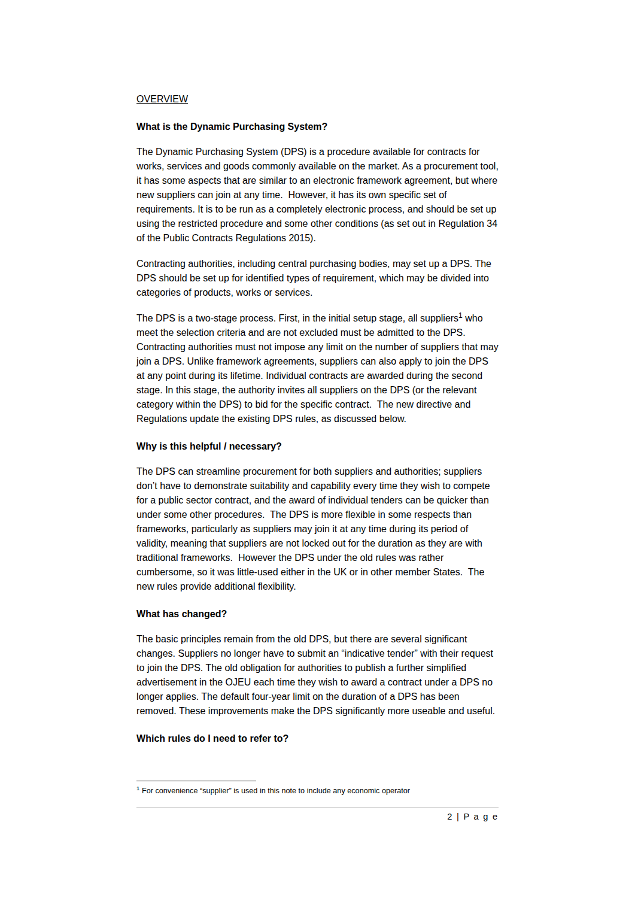OVERVIEW
What is the Dynamic Purchasing System?
The Dynamic Purchasing System (DPS) is a procedure available for contracts for works, services and goods commonly available on the market. As a procurement tool, it has some aspects that are similar to an electronic framework agreement, but where new suppliers can join at any time. However, it has its own specific set of requirements. It is to be run as a completely electronic process, and should be set up using the restricted procedure and some other conditions (as set out in Regulation 34 of the Public Contracts Regulations 2015).
Contracting authorities, including central purchasing bodies, may set up a DPS. The DPS should be set up for identified types of requirement, which may be divided into categories of products, works or services.
The DPS is a two-stage process. First, in the initial setup stage, all suppliers1 who meet the selection criteria and are not excluded must be admitted to the DPS. Contracting authorities must not impose any limit on the number of suppliers that may join a DPS. Unlike framework agreements, suppliers can also apply to join the DPS at any point during its lifetime. Individual contracts are awarded during the second stage. In this stage, the authority invites all suppliers on the DPS (or the relevant category within the DPS) to bid for the specific contract. The new directive and Regulations update the existing DPS rules, as discussed below.
Why is this helpful / necessary?
The DPS can streamline procurement for both suppliers and authorities; suppliers don’t have to demonstrate suitability and capability every time they wish to compete for a public sector contract, and the award of individual tenders can be quicker than under some other procedures. The DPS is more flexible in some respects than frameworks, particularly as suppliers may join it at any time during its period of validity, meaning that suppliers are not locked out for the duration as they are with traditional frameworks. However the DPS under the old rules was rather cumbersome, so it was little-used either in the UK or in other member States. The new rules provide additional flexibility.
What has changed?
The basic principles remain from the old DPS, but there are several significant changes. Suppliers no longer have to submit an “indicative tender” with their request to join the DPS. The old obligation for authorities to publish a further simplified advertisement in the OJEU each time they wish to award a contract under a DPS no longer applies. The default four-year limit on the duration of a DPS has been removed. These improvements make the DPS significantly more useable and useful.
Which rules do I need to refer to?
1 For convenience “supplier” is used in this note to include any economic operator
2 | P a g e